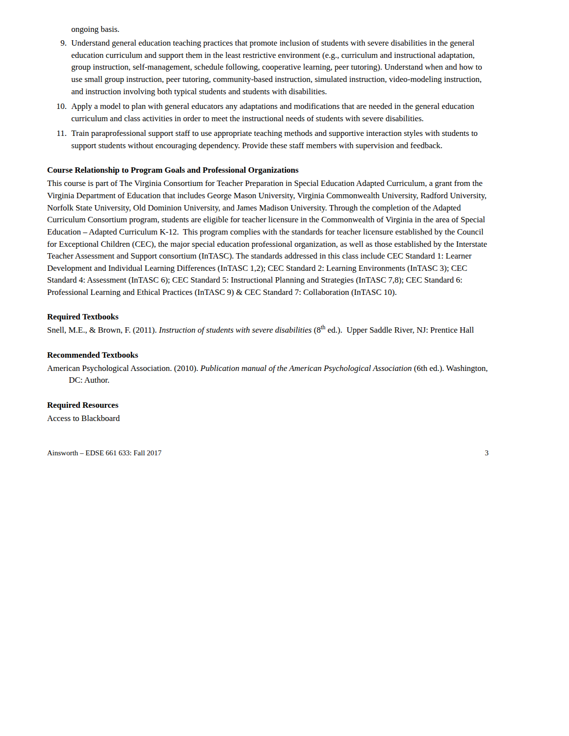ongoing basis.
Understand general education teaching practices that promote inclusion of students with severe disabilities in the general education curriculum and support them in the least restrictive environment (e.g., curriculum and instructional adaptation, group instruction, self-management, schedule following, cooperative learning, peer tutoring). Understand when and how to use small group instruction, peer tutoring, community-based instruction, simulated instruction, video-modeling instruction, and instruction involving both typical students and students with disabilities.
Apply a model to plan with general educators any adaptations and modifications that are needed in the general education curriculum and class activities in order to meet the instructional needs of students with severe disabilities.
Train paraprofessional support staff to use appropriate teaching methods and supportive interaction styles with students to support students without encouraging dependency. Provide these staff members with supervision and feedback.
Course Relationship to Program Goals and Professional Organizations
This course is part of The Virginia Consortium for Teacher Preparation in Special Education Adapted Curriculum, a grant from the Virginia Department of Education that includes George Mason University, Virginia Commonwealth University, Radford University, Norfolk State University, Old Dominion University, and James Madison University. Through the completion of the Adapted Curriculum Consortium program, students are eligible for teacher licensure in the Commonwealth of Virginia in the area of Special Education – Adapted Curriculum K-12. This program complies with the standards for teacher licensure established by the Council for Exceptional Children (CEC), the major special education professional organization, as well as those established by the Interstate Teacher Assessment and Support consortium (InTASC). The standards addressed in this class include CEC Standard 1: Learner Development and Individual Learning Differences (InTASC 1,2); CEC Standard 2: Learning Environments (InTASC 3); CEC Standard 4: Assessment (InTASC 6); CEC Standard 5: Instructional Planning and Strategies (InTASC 7,8); CEC Standard 6: Professional Learning and Ethical Practices (InTASC 9) & CEC Standard 7: Collaboration (InTASC 10).
Required Textbooks
Snell, M.E., & Brown, F. (2011). Instruction of students with severe disabilities (8th ed.). Upper Saddle River, NJ: Prentice Hall
Recommended Textbooks
American Psychological Association. (2010). Publication manual of the American Psychological Association (6th ed.). Washington, DC: Author.
Required Resources
Access to Blackboard
Ainsworth – EDSE 661 633: Fall 2017 3